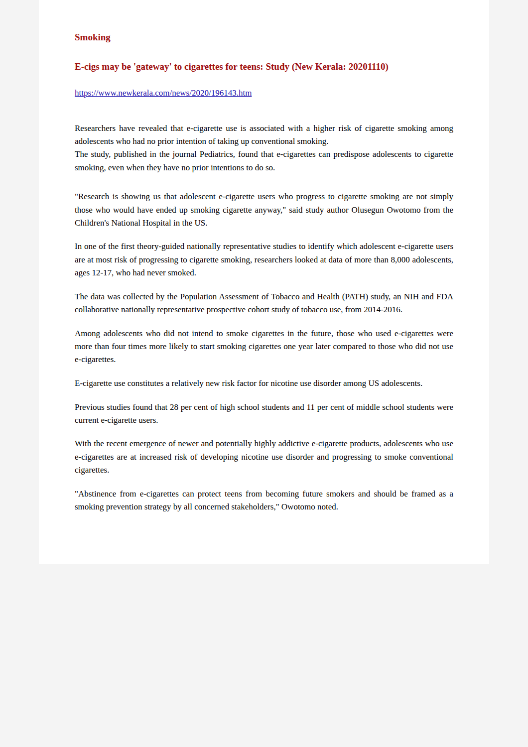Smoking
E-cigs may be 'gateway' to cigarettes for teens: Study (New Kerala: 20201110)
https://www.newkerala.com/news/2020/196143.htm
Researchers have revealed that e-cigarette use is associated with a higher risk of cigarette smoking among adolescents who had no prior intention of taking up conventional smoking.
The study, published in the journal Pediatrics, found that e-cigarettes can predispose adolescents to cigarette smoking, even when they have no prior intentions to do so.
"Research is showing us that adolescent e-cigarette users who progress to cigarette smoking are not simply those who would have ended up smoking cigarette anyway," said study author Olusegun Owotomo from the Children's National Hospital in the US.
In one of the first theory-guided nationally representative studies to identify which adolescent e-cigarette users are at most risk of progressing to cigarette smoking, researchers looked at data of more than 8,000 adolescents, ages 12-17, who had never smoked.
The data was collected by the Population Assessment of Tobacco and Health (PATH) study, an NIH and FDA collaborative nationally representative prospective cohort study of tobacco use, from 2014-2016.
Among adolescents who did not intend to smoke cigarettes in the future, those who used e-cigarettes were more than four times more likely to start smoking cigarettes one year later compared to those who did not use e-cigarettes.
E-cigarette use constitutes a relatively new risk factor for nicotine use disorder among US adolescents.
Previous studies found that 28 per cent of high school students and 11 per cent of middle school students were current e-cigarette users.
With the recent emergence of newer and potentially highly addictive e-cigarette products, adolescents who use e-cigarettes are at increased risk of developing nicotine use disorder and progressing to smoke conventional cigarettes.
"Abstinence from e-cigarettes can protect teens from becoming future smokers and should be framed as a smoking prevention strategy by all concerned stakeholders," Owotomo noted.